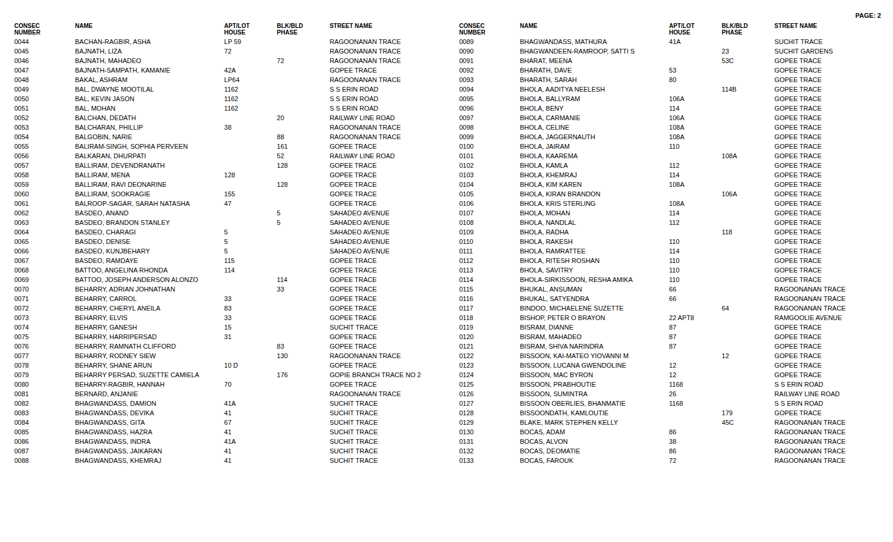PAGE: 2
| CONSEC NUMBER | NAME | APT/LOT HOUSE | BLK/BLD PHASE | STREET NAME | | CONSEC NUMBER | NAME | APT/LOT HOUSE | BLK/BLD PHASE | STREET NAME |
| --- | --- | --- | --- | --- | --- | --- | --- | --- | --- | --- |
| 0044 | BACHAN-RAGBIR, ASHA | LP 59 | | RAGOONANAN TRACE | | 0089 | BHAGWANDASS, MATHURA | 41A | | SUCHIT TRACE |
| 0045 | BAJNATH, LIZA | 72 | | RAGOONANAN TRACE | | 0090 | BHAGWANDEEN-RAMROOP, SATTI S | | 23 | SUCHIT GARDENS |
| 0046 | BAJNATH, MAHADEO | | 72 | RAGOONANAN TRACE | | 0091 | BHARAT, MEENA | | 53C | GOPEE TRACE |
| 0047 | BAJNATH-SAMPATH, KAMANIE | 42A | | GOPEE TRACE | | 0092 | BHARATH, DAVE | 53 | | GOPEE TRACE |
| 0048 | BAKAL, ASHRAM | LP64 | | RAGOONANAN TRACE | | 0093 | BHARATH, SARAH | 80 | | GOPEE TRACE |
| 0049 | BAL, DWAYNE MOOTILAL | 1162 | | S S ERIN ROAD | | 0094 | BHOLA, AADITYA NEELESH | | 114B | GOPEE TRACE |
| 0050 | BAL, KEVIN JASON | 1162 | | S S ERIN ROAD | | 0095 | BHOLA, BALLYRAM | 106A | | GOPEE TRACE |
| 0051 | BAL, MOHAN | 1162 | | S S ERIN ROAD | | 0096 | BHOLA, BENY | 114 | | GOPEE TRACE |
| 0052 | BALCHAN, DEDATH | | 20 | RAILWAY LINE ROAD | | 0097 | BHOLA, CARMANIE | 106A | | GOPEE TRACE |
| 0053 | BALCHARAN, PHILLIP | 38 | | RAGOONANAN TRACE | | 0098 | BHOLA, CELINE | 108A | | GOPEE TRACE |
| 0054 | BALGOBIN, NARIE | | 88 | RAGOONANAN TRACE | | 0099 | BHOLA, JAGGERNAUTH | 108A | | GOPEE TRACE |
| 0055 | BALIRAM-SINGH, SOPHIA PERVEEN | | 161 | GOPEE TRACE | | 0100 | BHOLA, JAIRAM | 110 | | GOPEE TRACE |
| 0056 | BALKARAN, DHURPATI | | 52 | RAILWAY LINE ROAD | | 0101 | BHOLA, KAAREMA | | 108A | GOPEE TRACE |
| 0057 | BALLIRAM, DEVENDRANATH | | 128 | GOPEE TRACE | | 0102 | BHOLA, KAMLA | 112 | | GOPEE TRACE |
| 0058 | BALLIRAM, MENA | 128 | | GOPEE TRACE | | 0103 | BHOLA, KHEMRAJ | 114 | | GOPEE TRACE |
| 0059 | BALLIRAM, RAVI DEONARINE | | 128 | GOPEE TRACE | | 0104 | BHOLA, KIM KAREN | 108A | | GOPEE TRACE |
| 0060 | BALLIRAM, SOOKRAGIE | 155 | | GOPEE TRACE | | 0105 | BHOLA, KIRAN BRANDON | | 106A | GOPEE TRACE |
| 0061 | BALROOP-SAGAR, SARAH NATASHA | 47 | | GOPEE TRACE | | 0106 | BHOLA, KRIS STERLING | 108A | | GOPEE TRACE |
| 0062 | BASDEO, ANAND | | 5 | SAHADEO AVENUE | | 0107 | BHOLA, MOHAN | 114 | | GOPEE TRACE |
| 0063 | BASDEO, BRANDON STANLEY | | 5 | SAHADEO AVENUE | | 0108 | BHOLA, NANDLAL | 112 | | GOPEE TRACE |
| 0064 | BASDEO, CHARAGI | 5 | | SAHADEO AVENUE | | 0109 | BHOLA, RADHA | | 118 | GOPEE TRACE |
| 0065 | BASDEO, DENISE | 5 | | SAHADEO AVENUE | | 0110 | BHOLA, RAKESH | 110 | | GOPEE TRACE |
| 0066 | BASDEO, KUNJBEHARY | 5 | | SAHADEO AVENUE | | 0111 | BHOLA, RAMRATTEE | 114 | | GOPEE TRACE |
| 0067 | BASDEO, RAMDAYE | 115 | | GOPEE TRACE | | 0112 | BHOLA, RITESH ROSHAN | 110 | | GOPEE TRACE |
| 0068 | BATTOO, ANGELINA RHONDA | 114 | | GOPEE TRACE | | 0113 | BHOLA, SAVITRY | 110 | | GOPEE TRACE |
| 0069 | BATTOO, JOSEPH ANDERSON ALONZO | | 114 | GOPEE TRACE | | 0114 | BHOLA-SIRKISSOON, RESHA AMIKA | 110 | | GOPEE TRACE |
| 0070 | BEHARRY, ADRIAN JOHNATHAN | | 33 | GOPEE TRACE | | 0115 | BHUKAL, ANSUMAN | 66 | | RAGOONANAN TRACE |
| 0071 | BEHARRY, CARROL | 33 | | GOPEE TRACE | | 0116 | BHUKAL, SATYENDRA | 66 | | RAGOONANAN TRACE |
| 0072 | BEHARRY, CHERYL ANEILA | 83 | | GOPEE TRACE | | 0117 | BINDOO, MICHAELENE SUZETTE | | 64 | RAGOONANAN TRACE |
| 0073 | BEHARRY, ELVIS | 33 | | GOPEE TRACE | | 0118 | BISHOP, PETER O BRAYON | 22 APT8 | | RAMGOOLIE AVENUE |
| 0074 | BEHARRY, GANESH | 15 | | SUCHIT TRACE | | 0119 | BISRAM, DIANNE | 87 | | GOPEE TRACE |
| 0075 | BEHARRY, HARRIPERSAD | 31 | | GOPEE TRACE | | 0120 | BISRAM, MAHADEO | 87 | | GOPEE TRACE |
| 0076 | BEHARRY, RAMNATH CLIFFORD | | 83 | GOPEE TRACE | | 0121 | BISRAM, SHIVA NARINDRA | 87 | | GOPEE TRACE |
| 0077 | BEHARRY, RODNEY SIEW | | 130 | RAGOONANAN TRACE | | 0122 | BISSOON, KAI-MATEO YIOVANNI M | | 12 | GOPEE TRACE |
| 0078 | BEHARRY, SHANE ARUN | 10 D | | GOPEE TRACE | | 0123 | BISSOON, LUCANA GWENDOLINE | 12 | | GOPEE TRACE |
| 0079 | BEHARRY PERSAD, SUZETTE CAMIELA | | 176 | GOPIE BRANCH TRACE NO 2 | | 0124 | BISSOON, MAC BYRON | 12 | | GOPEE TRACE |
| 0080 | BEHARRY-RAGBIR, HANNAH | 70 | | GOPEE TRACE | | 0125 | BISSOON, PRABHOUTIE | 1168 | | S S ERIN ROAD |
| 0081 | BERNARD, ANJANIE | | | RAGOONANAN TRACE | | 0126 | BISSOON, SUMINTRA | 26 | | RAILWAY LINE ROAD |
| 0082 | BHAGWANDASS, DAMION | 41A | | SUCHIT TRACE | | 0127 | BISSOON OBERLIES, BHANMATIE | 1168 | | S S ERIN ROAD |
| 0083 | BHAGWANDASS, DEVIKA | 41 | | SUCHIT TRACE | | 0128 | BISSOONDATH, KAMLOUTIE | | 179 | GOPEE TRACE |
| 0084 | BHAGWANDASS, GITA | 67 | | SUCHIT TRACE | | 0129 | BLAKE, MARK STEPHEN KELLY | | 45C | RAGOONANAN TRACE |
| 0085 | BHAGWANDASS, HAZRA | 41 | | SUCHIT TRACE | | 0130 | BOCAS, ADAM | 86 | | RAGOONANAN TRACE |
| 0086 | BHAGWANDASS, INDRA | 41A | | SUCHIT TRACE | | 0131 | BOCAS, ALVON | 38 | | RAGOONANAN TRACE |
| 0087 | BHAGWANDASS, JAIKARAN | 41 | | SUCHIT TRACE | | 0132 | BOCAS, DEOMATIE | 86 | | RAGOONANAN TRACE |
| 0088 | BHAGWANDASS, KHEMRAJ | 41 | | SUCHIT TRACE | | 0133 | BOCAS, FAROUK | 72 | | RAGOONANAN TRACE |